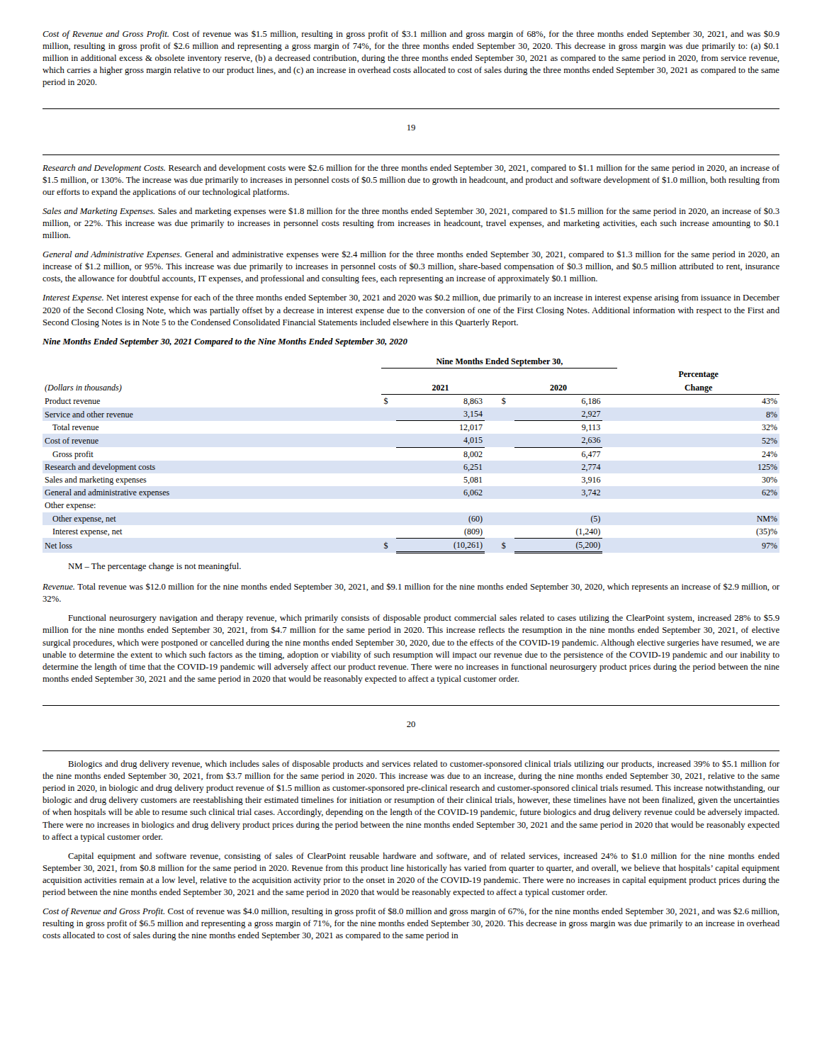Cost of Revenue and Gross Profit. Cost of revenue was $1.5 million, resulting in gross profit of $3.1 million and gross margin of 68%, for the three months ended September 30, 2021, and was $0.9 million, resulting in gross profit of $2.6 million and representing a gross margin of 74%, for the three months ended September 30, 2020. This decrease in gross margin was due primarily to: (a) $0.1 million in additional excess & obsolete inventory reserve, (b) a decreased contribution, during the three months ended September 30, 2021 as compared to the same period in 2020, from service revenue, which carries a higher gross margin relative to our product lines, and (c) an increase in overhead costs allocated to cost of sales during the three months ended September 30, 2021 as compared to the same period in 2020.
19
Research and Development Costs. Research and development costs were $2.6 million for the three months ended September 30, 2021, compared to $1.1 million for the same period in 2020, an increase of $1.5 million, or 130%. The increase was due primarily to increases in personnel costs of $0.5 million due to growth in headcount, and product and software development of $1.0 million, both resulting from our efforts to expand the applications of our technological platforms.
Sales and Marketing Expenses. Sales and marketing expenses were $1.8 million for the three months ended September 30, 2021, compared to $1.5 million for the same period in 2020, an increase of $0.3 million, or 22%. This increase was due primarily to increases in personnel costs resulting from increases in headcount, travel expenses, and marketing activities, each such increase amounting to $0.1 million.
General and Administrative Expenses. General and administrative expenses were $2.4 million for the three months ended September 30, 2021, compared to $1.3 million for the same period in 2020, an increase of $1.2 million, or 95%. This increase was due primarily to increases in personnel costs of $0.3 million, share-based compensation of $0.3 million, and $0.5 million attributed to rent, insurance costs, the allowance for doubtful accounts, IT expenses, and professional and consulting fees, each representing an increase of approximately $0.1 million.
Interest Expense. Net interest expense for each of the three months ended September 30, 2021 and 2020 was $0.2 million, due primarily to an increase in interest expense arising from issuance in December 2020 of the Second Closing Note, which was partially offset by a decrease in interest expense due to the conversion of one of the First Closing Notes. Additional information with respect to the First and Second Closing Notes is in Note 5 to the Condensed Consolidated Financial Statements included elsewhere in this Quarterly Report.
Nine Months Ended September 30, 2021 Compared to the Nine Months Ended September 30, 2020
| | Nine Months Ended September 30, | |
| | | | Percentage |
| (Dollars in thousands) | 2021 | 2020 | Change |
| Product revenue | $ | 8,863 | | $ | 6,186 | | 43% |
| Service and other revenue | | 3,154 | | | 2,927 | | 8% |
| Total revenue | | 12,017 | | | 9,113 | | 32% |
| Cost of revenue | | 4,015 | | | 2,636 | | 52% |
| Gross profit | | 8,002 | | | 6,477 | | 24% |
| Research and development costs | | 6,251 | | | 2,774 | | 125% |
| Sales and marketing expenses | | 5,081 | | | 3,916 | | 30% |
| General and administrative expenses | | 6,062 | | | 3,742 | | 62% |
| Other expense: | | | | | | | |
| Other expense, net | | (60) | | | (5) | | NM% |
| Interest expense, net | | (809) | | | (1,240) | | (35)% |
| Net loss | $ | (10,261) | | $ | (5,200) | | 97% |
NM – The percentage change is not meaningful.
Revenue. Total revenue was $12.0 million for the nine months ended September 30, 2021, and $9.1 million for the nine months ended September 30, 2020, which represents an increase of $2.9 million, or 32%.
Functional neurosurgery navigation and therapy revenue, which primarily consists of disposable product commercial sales related to cases utilizing the ClearPoint system, increased 28% to $5.9 million for the nine months ended September 30, 2021, from $4.7 million for the same period in 2020. This increase reflects the resumption in the nine months ended September 30, 2021, of elective surgical procedures, which were postponed or cancelled during the nine months ended September 30, 2020, due to the effects of the COVID-19 pandemic. Although elective surgeries have resumed, we are unable to determine the extent to which such factors as the timing, adoption or viability of such resumption will impact our revenue due to the persistence of the COVID-19 pandemic and our inability to determine the length of time that the COVID-19 pandemic will adversely affect our product revenue. There were no increases in functional neurosurgery product prices during the period between the nine months ended September 30, 2021 and the same period in 2020 that would be reasonably expected to affect a typical customer order.
20
Biologics and drug delivery revenue, which includes sales of disposable products and services related to customer-sponsored clinical trials utilizing our products, increased 39% to $5.1 million for the nine months ended September 30, 2021, from $3.7 million for the same period in 2020. This increase was due to an increase, during the nine months ended September 30, 2021, relative to the same period in 2020, in biologic and drug delivery product revenue of $1.5 million as customer-sponsored pre-clinical research and customer-sponsored clinical trials resumed. This increase notwithstanding, our biologic and drug delivery customers are reestablishing their estimated timelines for initiation or resumption of their clinical trials, however, these timelines have not been finalized, given the uncertainties of when hospitals will be able to resume such clinical trial cases. Accordingly, depending on the length of the COVID-19 pandemic, future biologics and drug delivery revenue could be adversely impacted. There were no increases in biologics and drug delivery product prices during the period between the nine months ended September 30, 2021 and the same period in 2020 that would be reasonably expected to affect a typical customer order.
Capital equipment and software revenue, consisting of sales of ClearPoint reusable hardware and software, and of related services, increased 24% to $1.0 million for the nine months ended September 30, 2021, from $0.8 million for the same period in 2020. Revenue from this product line historically has varied from quarter to quarter, and overall, we believe that hospitals’ capital equipment acquisition activities remain at a low level, relative to the acquisition activity prior to the onset in 2020 of the COVID-19 pandemic. There were no increases in capital equipment product prices during the period between the nine months ended September 30, 2021 and the same period in 2020 that would be reasonably expected to affect a typical customer order.
Cost of Revenue and Gross Profit. Cost of revenue was $4.0 million, resulting in gross profit of $8.0 million and gross margin of 67%, for the nine months ended September 30, 2021, and was $2.6 million, resulting in gross profit of $6.5 million and representing a gross margin of 71%, for the nine months ended September 30, 2020. This decrease in gross margin was due primarily to an increase in overhead costs allocated to cost of sales during the nine months ended September 30, 2021 as compared to the same period in